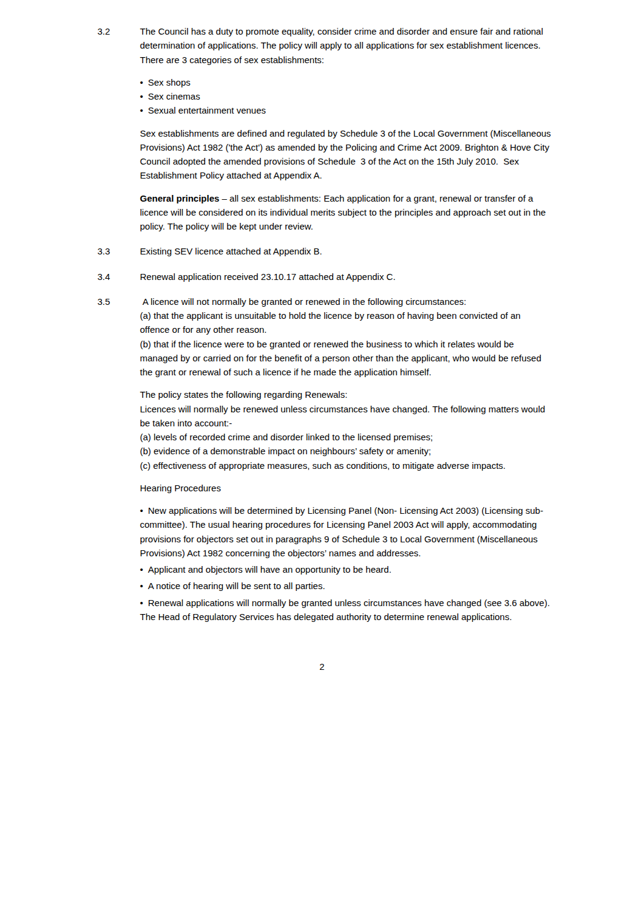3.2
The Council has a duty to promote equality, consider crime and disorder and ensure fair and rational determination of applications. The policy will apply to all applications for sex establishment licences. There are 3 categories of sex establishments:
Sex shops
Sex cinemas
Sexual entertainment venues
Sex establishments are defined and regulated by Schedule 3 of the Local Government (Miscellaneous Provisions) Act 1982 ('the Act') as amended by the Policing and Crime Act 2009. Brighton & Hove City Council adopted the amended provisions of Schedule 3 of the Act on the 15th July 2010. Sex Establishment Policy attached at Appendix A.
General principles – all sex establishments: Each application for a grant, renewal or transfer of a licence will be considered on its individual merits subject to the principles and approach set out in the policy. The policy will be kept under review.
3.3
Existing SEV licence attached at Appendix B.
3.4
Renewal application received 23.10.17 attached at Appendix C.
3.5
A licence will not normally be granted or renewed in the following circumstances:
(a) that the applicant is unsuitable to hold the licence by reason of having been convicted of an offence or for any other reason.
(b) that if the licence were to be granted or renewed the business to which it relates would be managed by or carried on for the benefit of a person other than the applicant, who would be refused the grant or renewal of such a licence if he made the application himself.
The policy states the following regarding Renewals:
Licences will normally be renewed unless circumstances have changed. The following matters would be taken into account:-
(a) levels of recorded crime and disorder linked to the licensed premises;
(b) evidence of a demonstrable impact on neighbours’ safety or amenity;
(c) effectiveness of appropriate measures, such as conditions, to mitigate adverse impacts.
Hearing Procedures
New applications will be determined by Licensing Panel (Non- Licensing Act 2003) (Licensing sub-committee). The usual hearing procedures for Licensing Panel 2003 Act will apply, accommodating provisions for objectors set out in paragraphs 9 of Schedule 3 to Local Government (Miscellaneous Provisions) Act 1982 concerning the objectors’ names and addresses.
Applicant and objectors will have an opportunity to be heard.
A notice of hearing will be sent to all parties.
Renewal applications will normally be granted unless circumstances have changed (see 3.6 above). The Head of Regulatory Services has delegated authority to determine renewal applications.
2